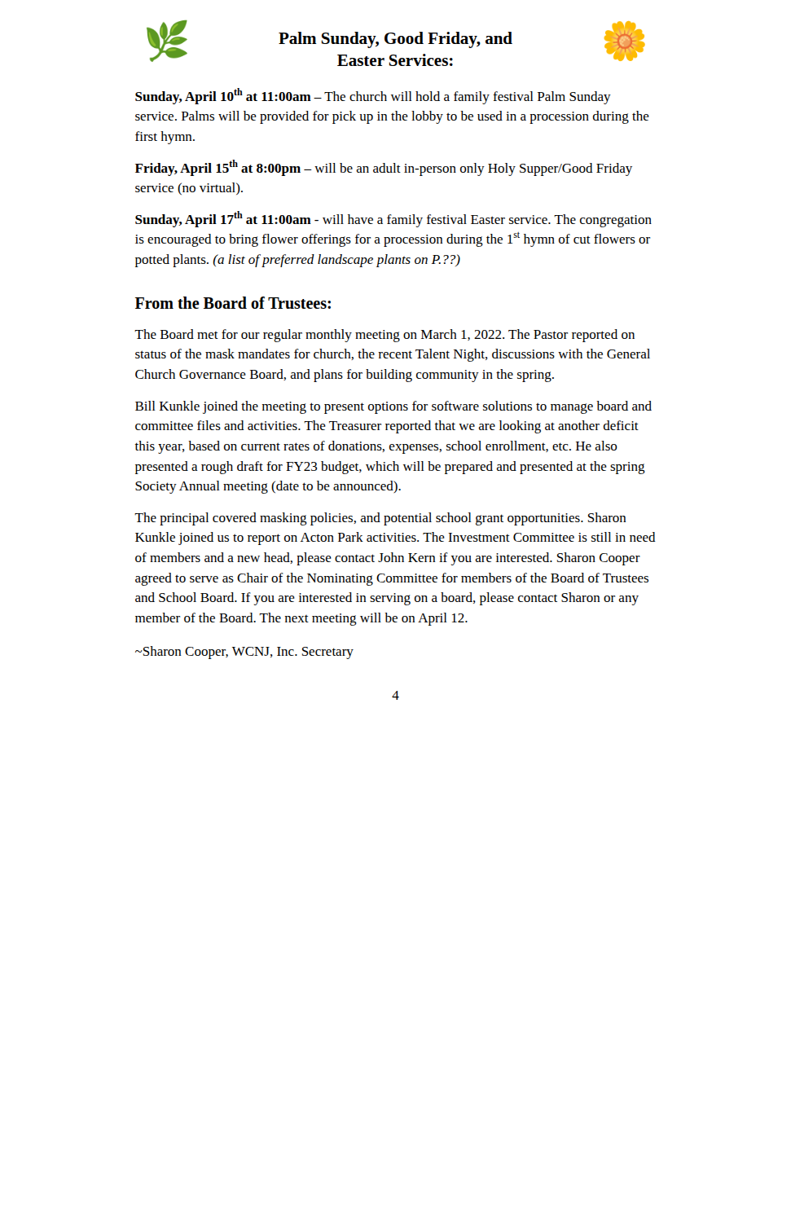🌿
Palm Sunday, Good Friday, and
Easter Services:
🌼
Sunday, April 10th at 11:00am – The church will hold a family festival Palm Sunday service. Palms will be provided for pick up in the lobby to be used in a procession during the first hymn.
Friday, April 15th at 8:00pm – will be an adult in-person only Holy Supper/Good Friday service (no virtual).
Sunday, April 17th at 11:00am - will have a family festival Easter service. The congregation is encouraged to bring flower offerings for a procession during the 1st hymn of cut flowers or potted plants. (a list of preferred landscape plants on P.??)
From the Board of Trustees:
The Board met for our regular monthly meeting on March 1, 2022. The Pastor reported on status of the mask mandates for church, the recent Talent Night, discussions with the General Church Governance Board, and plans for building community in the spring.
Bill Kunkle joined the meeting to present options for software solutions to manage board and committee files and activities. The Treasurer reported that we are looking at another deficit this year, based on current rates of donations, expenses, school enrollment, etc. He also presented a rough draft for FY23 budget, which will be prepared and presented at the spring Society Annual meeting (date to be announced).
The principal covered masking policies, and potential school grant opportunities. Sharon Kunkle joined us to report on Acton Park activities. The Investment Committee is still in need of members and a new head, please contact John Kern if you are interested. Sharon Cooper agreed to serve as Chair of the Nominating Committee for members of the Board of Trustees and School Board. If you are interested in serving on a board, please contact Sharon or any member of the Board. The next meeting will be on April 12.
~Sharon Cooper, WCNJ, Inc. Secretary
4